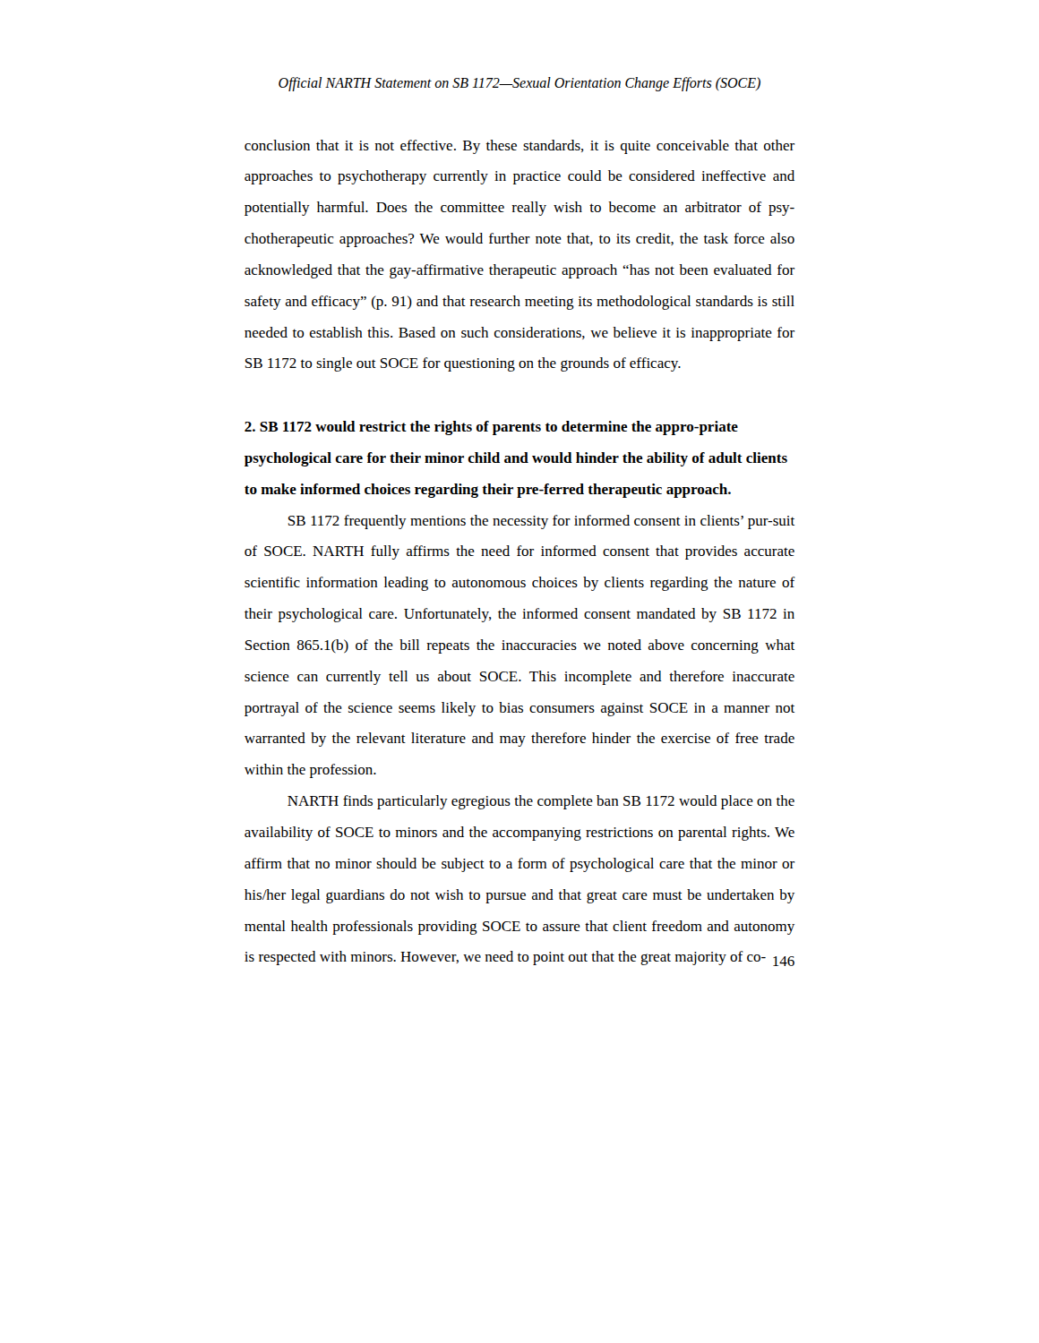Official NARTH Statement on SB 1172—Sexual Orientation Change Efforts (SOCE)
conclusion that it is not effective. By these standards, it is quite conceivable that other approaches to psychotherapy currently in practice could be considered ineffective and potentially harmful. Does the committee really wish to become an arbitrator of psy-chotherapeutic approaches? We would further note that, to its credit, the task force also acknowledged that the gay-affirmative therapeutic approach “has not been evaluated for safety and efficacy” (p. 91) and that research meeting its methodological standards is still needed to establish this. Based on such considerations, we believe it is inappropriate for SB 1172 to single out SOCE for questioning on the grounds of efficacy.
2. SB 1172 would restrict the rights of parents to determine the appro-priate psychological care for their minor child and would hinder the ability of adult clients to make informed choices regarding their pre-ferred therapeutic approach.
SB 1172 frequently mentions the necessity for informed consent in clients’ pur-suit of SOCE. NARTH fully affirms the need for informed consent that provides accurate scientific information leading to autonomous choices by clients regarding the nature of their psychological care. Unfortunately, the informed consent mandated by SB 1172 in Section 865.1(b) of the bill repeats the inaccuracies we noted above concerning what science can currently tell us about SOCE. This incomplete and therefore inaccurate portrayal of the science seems likely to bias consumers against SOCE in a manner not warranted by the relevant literature and may therefore hinder the exercise of free trade within the profession.
NARTH finds particularly egregious the complete ban SB 1172 would place on the availability of SOCE to minors and the accompanying restrictions on parental rights. We affirm that no minor should be subject to a form of psychological care that the minor or his/her legal guardians do not wish to pursue and that great care must be undertaken by mental health professionals providing SOCE to assure that client freedom and autonomy is respected with minors. However, we need to point out that the great majority of co-
146